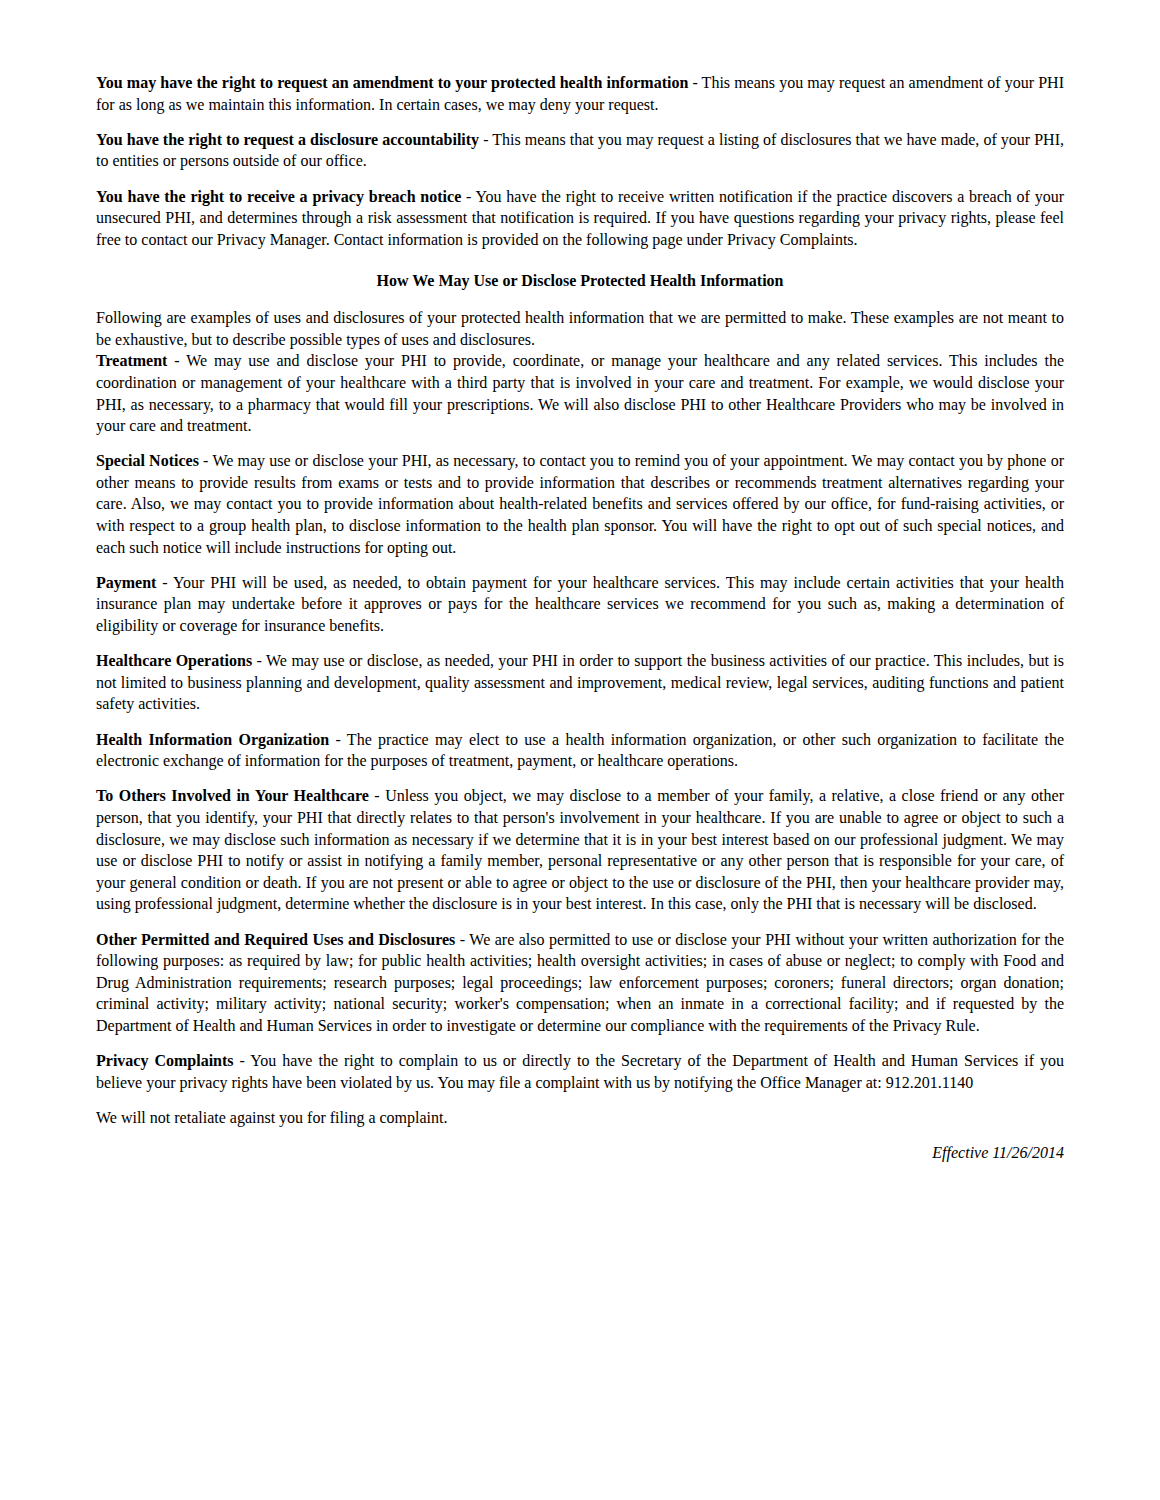You may have the right to request an amendment to your protected health information - This means you may request an amendment of your PHI for as long as we maintain this information. In certain cases, we may deny your request.
You have the right to request a disclosure accountability - This means that you may request a listing of disclosures that we have made, of your PHI, to entities or persons outside of our office.
You have the right to receive a privacy breach notice - You have the right to receive written notification if the practice discovers a breach of your unsecured PHI, and determines through a risk assessment that notification is required. If you have questions regarding your privacy rights, please feel free to contact our Privacy Manager. Contact information is provided on the following page under Privacy Complaints.
How We May Use or Disclose Protected Health Information
Following are examples of uses and disclosures of your protected health information that we are permitted to make. These examples are not meant to be exhaustive, but to describe possible types of uses and disclosures.
Treatment - We may use and disclose your PHI to provide, coordinate, or manage your healthcare and any related services. This includes the coordination or management of your healthcare with a third party that is involved in your care and treatment. For example, we would disclose your PHI, as necessary, to a pharmacy that would fill your prescriptions. We will also disclose PHI to other Healthcare Providers who may be involved in your care and treatment.
Special Notices - We may use or disclose your PHI, as necessary, to contact you to remind you of your appointment. We may contact you by phone or other means to provide results from exams or tests and to provide information that describes or recommends treatment alternatives regarding your care. Also, we may contact you to provide information about health-related benefits and services offered by our office, for fund-raising activities, or with respect to a group health plan, to disclose information to the health plan sponsor. You will have the right to opt out of such special notices, and each such notice will include instructions for opting out.
Payment - Your PHI will be used, as needed, to obtain payment for your healthcare services. This may include certain activities that your health insurance plan may undertake before it approves or pays for the healthcare services we recommend for you such as, making a determination of eligibility or coverage for insurance benefits.
Healthcare Operations - We may use or disclose, as needed, your PHI in order to support the business activities of our practice. This includes, but is not limited to business planning and development, quality assessment and improvement, medical review, legal services, auditing functions and patient safety activities.
Health Information Organization - The practice may elect to use a health information organization, or other such organization to facilitate the electronic exchange of information for the purposes of treatment, payment, or healthcare operations.
To Others Involved in Your Healthcare - Unless you object, we may disclose to a member of your family, a relative, a close friend or any other person, that you identify, your PHI that directly relates to that person's involvement in your healthcare. If you are unable to agree or object to such a disclosure, we may disclose such information as necessary if we determine that it is in your best interest based on our professional judgment. We may use or disclose PHI to notify or assist in notifying a family member, personal representative or any other person that is responsible for your care, of your general condition or death. If you are not present or able to agree or object to the use or disclosure of the PHI, then your healthcare provider may, using professional judgment, determine whether the disclosure is in your best interest. In this case, only the PHI that is necessary will be disclosed.
Other Permitted and Required Uses and Disclosures - We are also permitted to use or disclose your PHI without your written authorization for the following purposes: as required by law; for public health activities; health oversight activities; in cases of abuse or neglect; to comply with Food and Drug Administration requirements; research purposes; legal proceedings; law enforcement purposes; coroners; funeral directors; organ donation; criminal activity; military activity; national security; worker's compensation; when an inmate in a correctional facility; and if requested by the Department of Health and Human Services in order to investigate or determine our compliance with the requirements of the Privacy Rule.
Privacy Complaints - You have the right to complain to us or directly to the Secretary of the Department of Health and Human Services if you believe your privacy rights have been violated by us. You may file a complaint with us by notifying the Office Manager at: 912.201.1140
We will not retaliate against you for filing a complaint.
Effective 11/26/2014